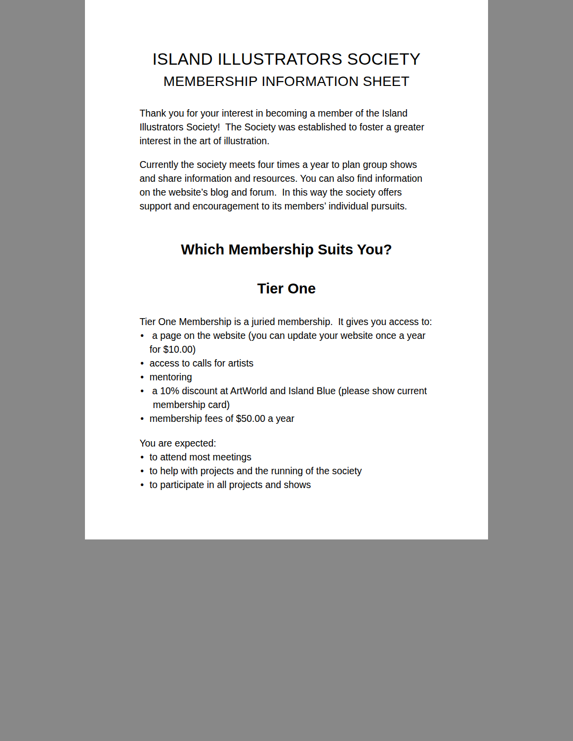ISLAND ILLUSTRATORS SOCIETY
MEMBERSHIP INFORMATION SHEET
Thank you for your interest in becoming a member of the Island Illustrators Society! The Society was established to foster a greater interest in the art of illustration.
Currently the society meets four times a year to plan group shows and share information and resources. You can also find information on the website’s blog and forum. In this way the society offers support and encouragement to its members’ individual pursuits.
Which Membership Suits You?
Tier One
Tier One Membership is a juried membership. It gives you access to:
a page on the website (you can update your website once a year for $10.00)
access to calls for artists
mentoring
a 10% discount at ArtWorld and Island Blue (please show currentmembership card)
membership fees of $50.00 a year
You are expected:
to attend most meetings
to help with projects and the running of the society
to participate in all projects and shows